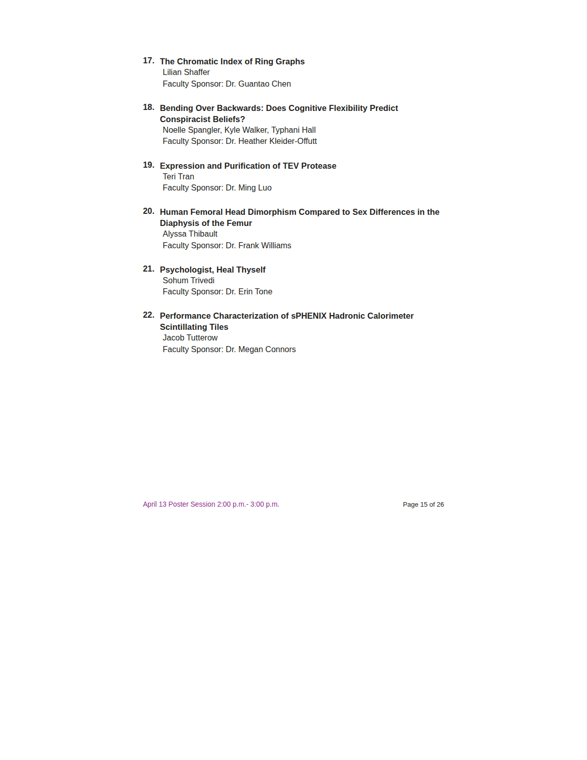The Chromatic Index of Ring Graphs
Lilian Shaffer
Faculty Sponsor: Dr. Guantao Chen
Bending Over Backwards: Does Cognitive Flexibility Predict Conspiracist Beliefs?
Noelle Spangler, Kyle Walker, Typhani Hall
Faculty Sponsor: Dr. Heather Kleider-Offutt
Expression and Purification of TEV Protease
Teri Tran
Faculty Sponsor: Dr. Ming Luo
Human Femoral Head Dimorphism Compared to Sex Differences in the Diaphysis of the Femur
Alyssa Thibault
Faculty Sponsor: Dr. Frank Williams
Psychologist, Heal Thyself
Sohum Trivedi
Faculty Sponsor: Dr. Erin Tone
Performance Characterization of sPHENIX Hadronic Calorimeter Scintillating Tiles
Jacob Tutterow
Faculty Sponsor: Dr. Megan Connors
April 13 Poster Session 2:00 p.m.- 3:00 p.m. Page 15 of 26